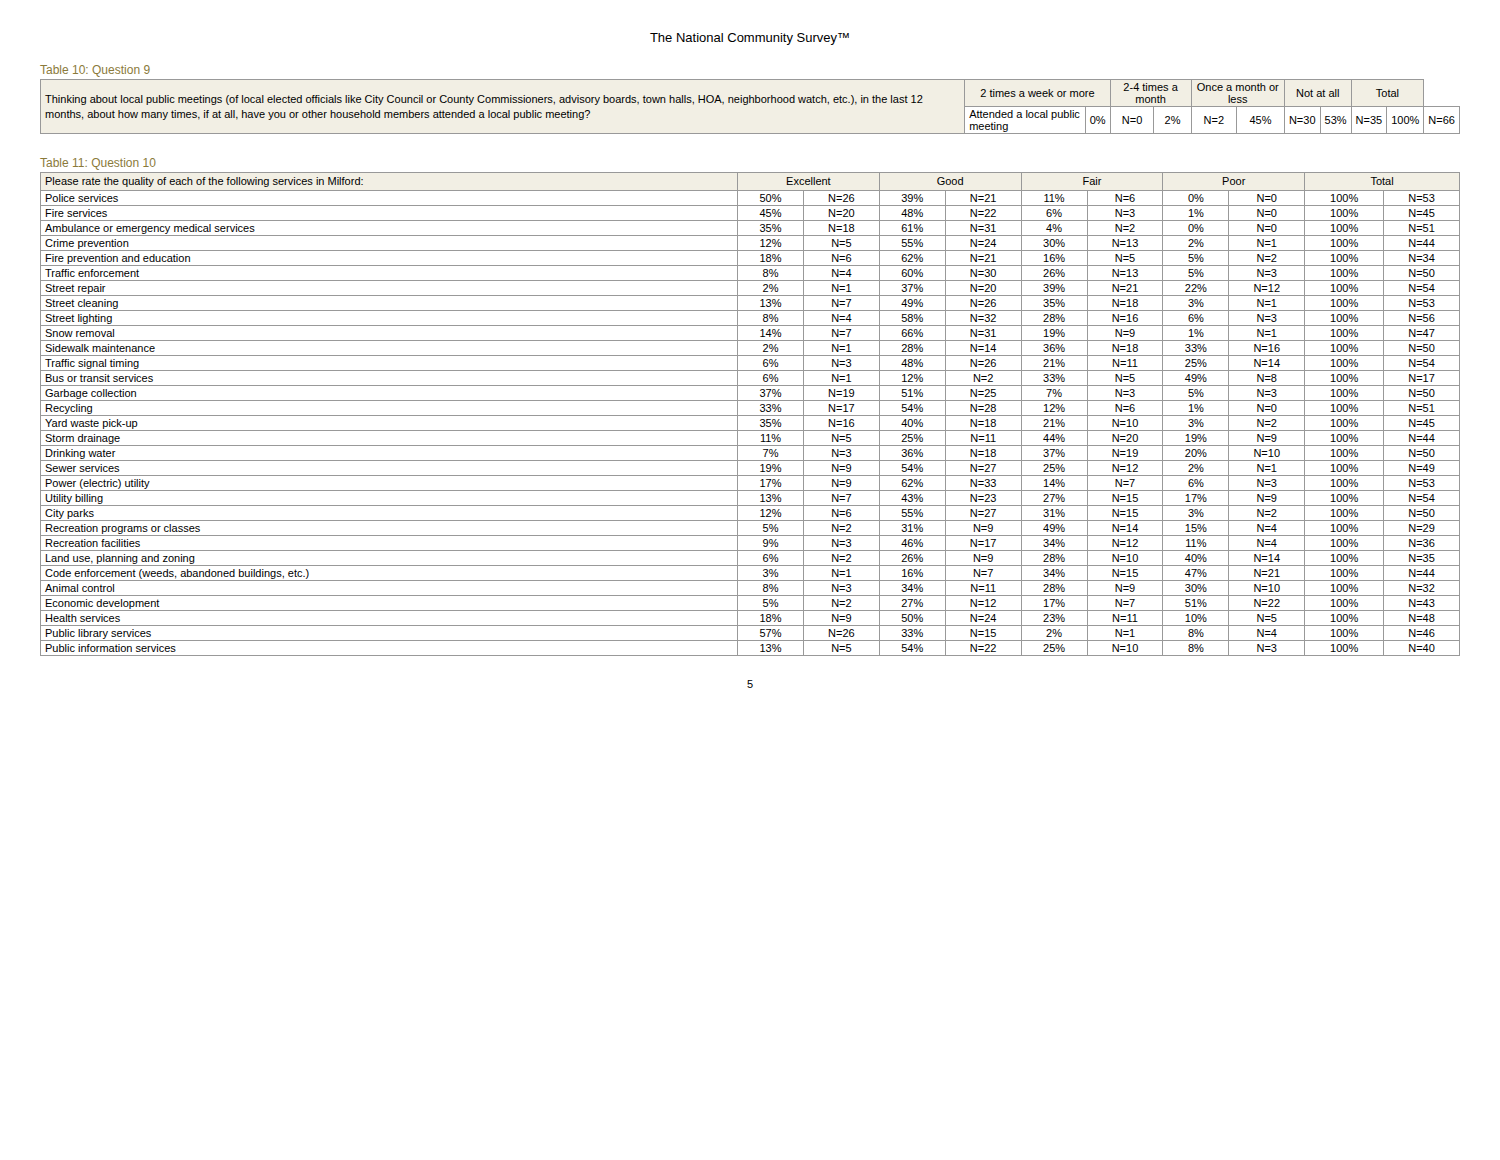The National Community Survey™
Table 10: Question 9
| Thinking about local public meetings (of local elected officials like City Council or County Commissioners, advisory boards, town halls, HOA, neighborhood watch, etc.), in the last 12 months, about how many times, if at all, have you or other household members attended a local public meeting? | 2 times a week or more | 2-4 times a month | Once a month or less | Not at all | Total |
| Attended a local public meeting | 0% | N=0 | 2% | N=2 | 45% | N=30 | 53% | N=35 | 100% | N=66 |
Table 11: Question 10
| Please rate the quality of each of the following services in Milford: | Excellent | Good | Fair | Poor | Total |
| Police services | 50% | N=26 | 39% | N=21 | 11% | N=6 | 0% | N=0 | 100% | N=53 |
| Fire services | 45% | N=20 | 48% | N=22 | 6% | N=3 | 1% | N=0 | 100% | N=45 |
| Ambulance or emergency medical services | 35% | N=18 | 61% | N=31 | 4% | N=2 | 0% | N=0 | 100% | N=51 |
| Crime prevention | 12% | N=5 | 55% | N=24 | 30% | N=13 | 2% | N=1 | 100% | N=44 |
| Fire prevention and education | 18% | N=6 | 62% | N=21 | 16% | N=5 | 5% | N=2 | 100% | N=34 |
| Traffic enforcement | 8% | N=4 | 60% | N=30 | 26% | N=13 | 5% | N=3 | 100% | N=50 |
| Street repair | 2% | N=1 | 37% | N=20 | 39% | N=21 | 22% | N=12 | 100% | N=54 |
| Street cleaning | 13% | N=7 | 49% | N=26 | 35% | N=18 | 3% | N=1 | 100% | N=53 |
| Street lighting | 8% | N=4 | 58% | N=32 | 28% | N=16 | 6% | N=3 | 100% | N=56 |
| Snow removal | 14% | N=7 | 66% | N=31 | 19% | N=9 | 1% | N=1 | 100% | N=47 |
| Sidewalk maintenance | 2% | N=1 | 28% | N=14 | 36% | N=18 | 33% | N=16 | 100% | N=50 |
| Traffic signal timing | 6% | N=3 | 48% | N=26 | 21% | N=11 | 25% | N=14 | 100% | N=54 |
| Bus or transit services | 6% | N=1 | 12% | N=2 | 33% | N=5 | 49% | N=8 | 100% | N=17 |
| Garbage collection | 37% | N=19 | 51% | N=25 | 7% | N=3 | 5% | N=3 | 100% | N=50 |
| Recycling | 33% | N=17 | 54% | N=28 | 12% | N=6 | 1% | N=0 | 100% | N=51 |
| Yard waste pick-up | 35% | N=16 | 40% | N=18 | 21% | N=10 | 3% | N=2 | 100% | N=45 |
| Storm drainage | 11% | N=5 | 25% | N=11 | 44% | N=20 | 19% | N=9 | 100% | N=44 |
| Drinking water | 7% | N=3 | 36% | N=18 | 37% | N=19 | 20% | N=10 | 100% | N=50 |
| Sewer services | 19% | N=9 | 54% | N=27 | 25% | N=12 | 2% | N=1 | 100% | N=49 |
| Power (electric) utility | 17% | N=9 | 62% | N=33 | 14% | N=7 | 6% | N=3 | 100% | N=53 |
| Utility billing | 13% | N=7 | 43% | N=23 | 27% | N=15 | 17% | N=9 | 100% | N=54 |
| City parks | 12% | N=6 | 55% | N=27 | 31% | N=15 | 3% | N=2 | 100% | N=50 |
| Recreation programs or classes | 5% | N=2 | 31% | N=9 | 49% | N=14 | 15% | N=4 | 100% | N=29 |
| Recreation facilities | 9% | N=3 | 46% | N=17 | 34% | N=12 | 11% | N=4 | 100% | N=36 |
| Land use, planning and zoning | 6% | N=2 | 26% | N=9 | 28% | N=10 | 40% | N=14 | 100% | N=35 |
| Code enforcement (weeds, abandoned buildings, etc.) | 3% | N=1 | 16% | N=7 | 34% | N=15 | 47% | N=21 | 100% | N=44 |
| Animal control | 8% | N=3 | 34% | N=11 | 28% | N=9 | 30% | N=10 | 100% | N=32 |
| Economic development | 5% | N=2 | 27% | N=12 | 17% | N=7 | 51% | N=22 | 100% | N=43 |
| Health services | 18% | N=9 | 50% | N=24 | 23% | N=11 | 10% | N=5 | 100% | N=48 |
| Public library services | 57% | N=26 | 33% | N=15 | 2% | N=1 | 8% | N=4 | 100% | N=46 |
| Public information services | 13% | N=5 | 54% | N=22 | 25% | N=10 | 8% | N=3 | 100% | N=40 |
5